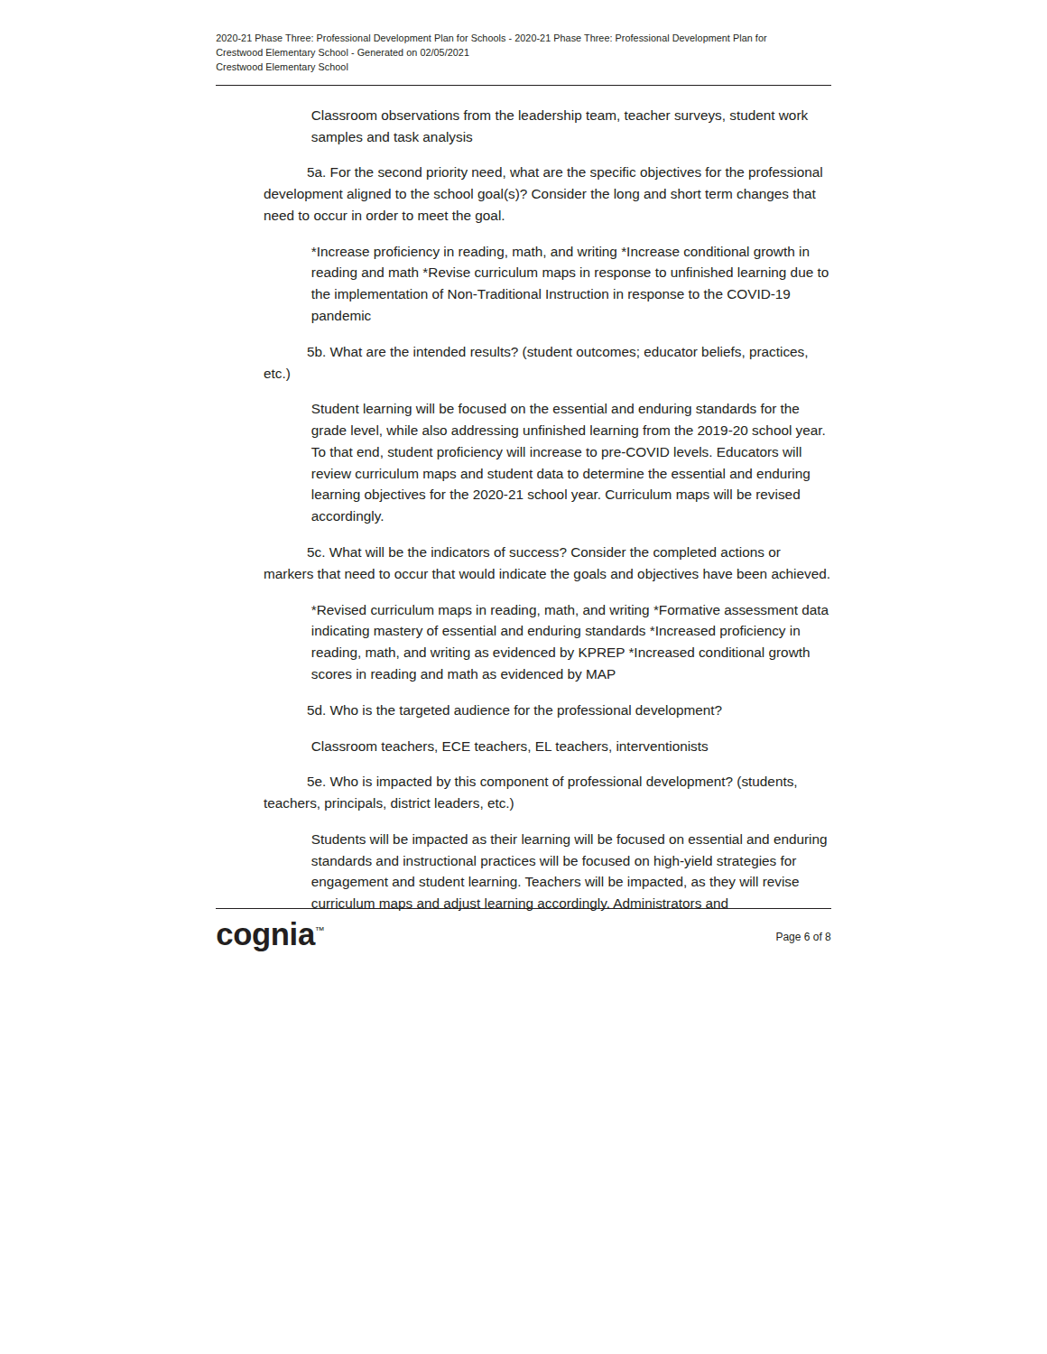2020-21 Phase Three: Professional Development Plan for Schools - 2020-21 Phase Three: Professional Development Plan for Crestwood Elementary School - Generated on 02/05/2021 Crestwood Elementary School
Classroom observations from the leadership team, teacher surveys, student work samples and task analysis
5a. For the second priority need, what are the specific objectives for the professional development aligned to the school goal(s)? Consider the long and short term changes that need to occur in order to meet the goal.
*Increase proficiency in reading, math, and writing *Increase conditional growth in reading and math *Revise curriculum maps in response to unfinished learning due to the implementation of Non-Traditional Instruction in response to the COVID-19 pandemic
5b. What are the intended results? (student outcomes; educator beliefs, practices, etc.)
Student learning will be focused on the essential and enduring standards for the grade level, while also addressing unfinished learning from the 2019-20 school year. To that end, student proficiency will increase to pre-COVID levels. Educators will review curriculum maps and student data to determine the essential and enduring learning objectives for the 2020-21 school year. Curriculum maps will be revised accordingly.
5c. What will be the indicators of success? Consider the completed actions or markers that need to occur that would indicate the goals and objectives have been achieved.
*Revised curriculum maps in reading, math, and writing *Formative assessment data indicating mastery of essential and enduring standards *Increased proficiency in reading, math, and writing as evidenced by KPREP *Increased conditional growth scores in reading and math as evidenced by MAP
5d. Who is the targeted audience for the professional development?
Classroom teachers, ECE teachers, EL teachers, interventionists
5e. Who is impacted by this component of professional development? (students, teachers, principals, district leaders, etc.)
Students will be impacted as their learning will be focused on essential and enduring standards and instructional practices will be focused on high-yield strategies for engagement and student learning. Teachers will be impacted, as they will revise curriculum maps and adjust learning accordingly. Administrators and
cognia™
Page 6 of 8